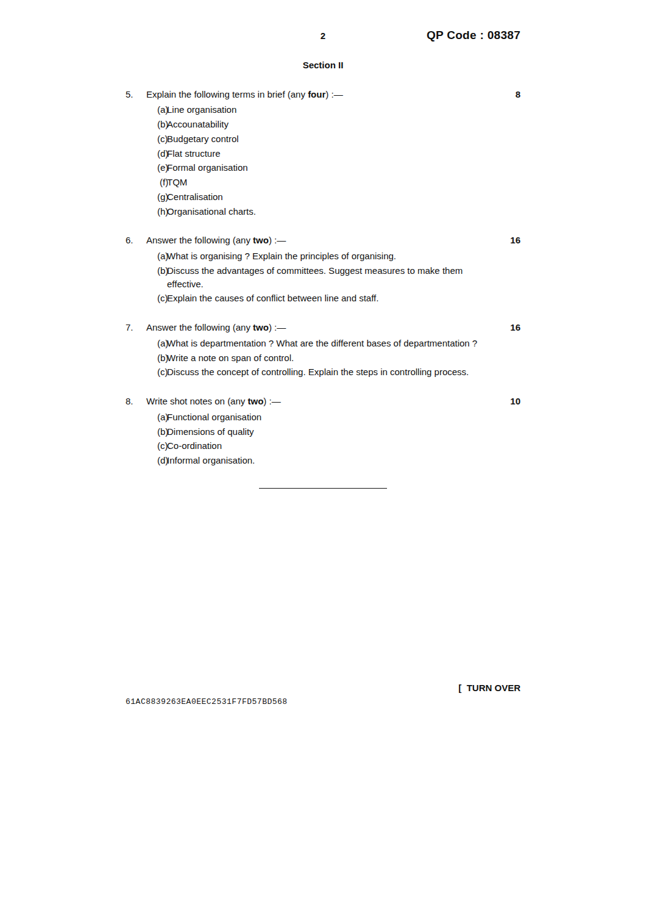2 QP Code : 08387
Section II
8
5. Explain the following terms in brief (any four) :—
(a) Line organisation
(b) Accounatability
(c) Budgetary control
(d) Flat structure
(e) Formal organisation
(f) TQM
(g) Centralisation
(h) Organisational charts.
16
6. Answer the following (any two) :—
(a) What is organising ? Explain the principles of organising.
(b) Discuss the advantages of committees. Suggest measures to make them effective.
(c) Explain the causes of conflict between line and staff.
16
7. Answer the following (any two) :—
(a) What is departmentation ? What are the different bases of departmentation ?
(b) Write a note on span of control.
(c) Discuss the concept of controlling. Explain the steps in controlling process.
10
8. Write shot notes on (any two) :—
(a) Functional organisation
(b) Dimensions of quality
(c) Co-ordination
(d) Informal organisation.
[ TURN OVER 61AC8839263EA0EEC2531F7FD57BD568